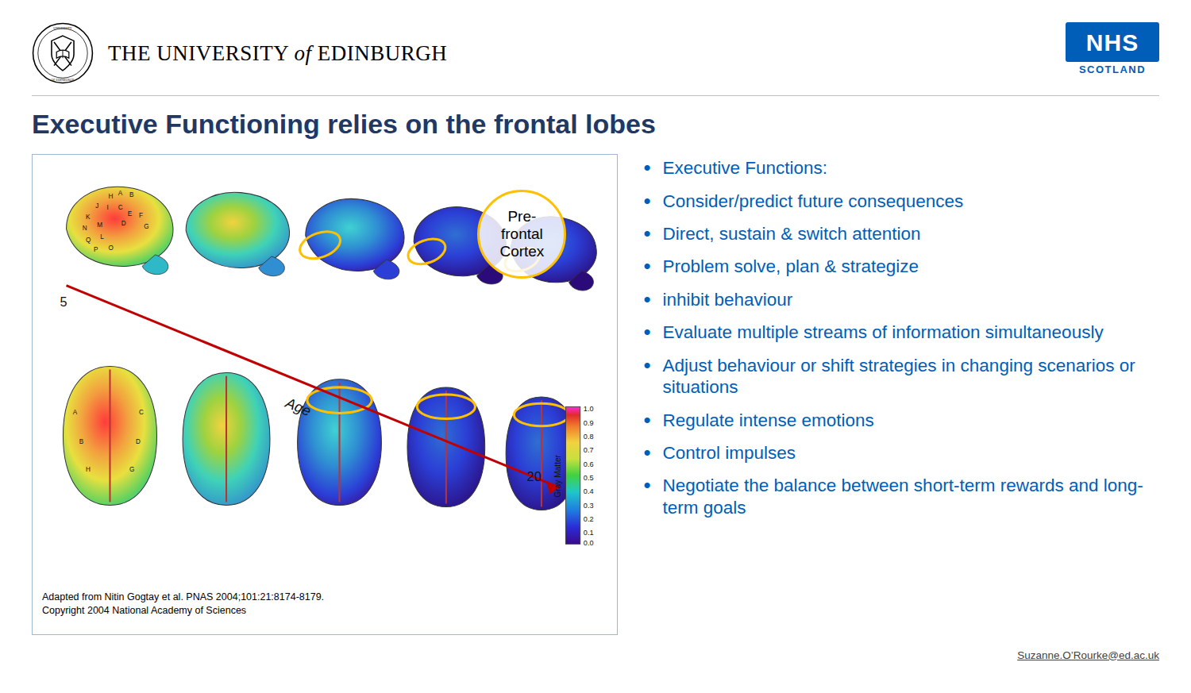UNIVERSITY OF EDINBURGH
THE UNIVERSITY of EDINBURGH
NHS
SCOTLAND
Executive Functioning relies on the frontal lobes
HAB JIC KEF NMD QLG PO AC BD HG 5 20 Age 1.0 0.9 0.8 0.7 0.6 0.5 0.4 0.3 0.2 0.1 0.0 Gray Matter
Pre-
frontal
Cortex
Adapted from Nitin Gogtay et al. PNAS 2004;101:21:8174-8179.
Copyright 2004 National Academy of Sciences
Executive Functions:
Consider/predict future consequences
Direct, sustain & switch attention
Problem solve, plan & strategize
inhibit behaviour
Evaluate multiple streams of information simultaneously
Adjust behaviour or shift strategies in changing scenarios or situations
Regulate intense emotions
Control impulses
Negotiate the balance between short-term rewards and long-term goals
Suzanne.O’Rourke@ed.ac.uk